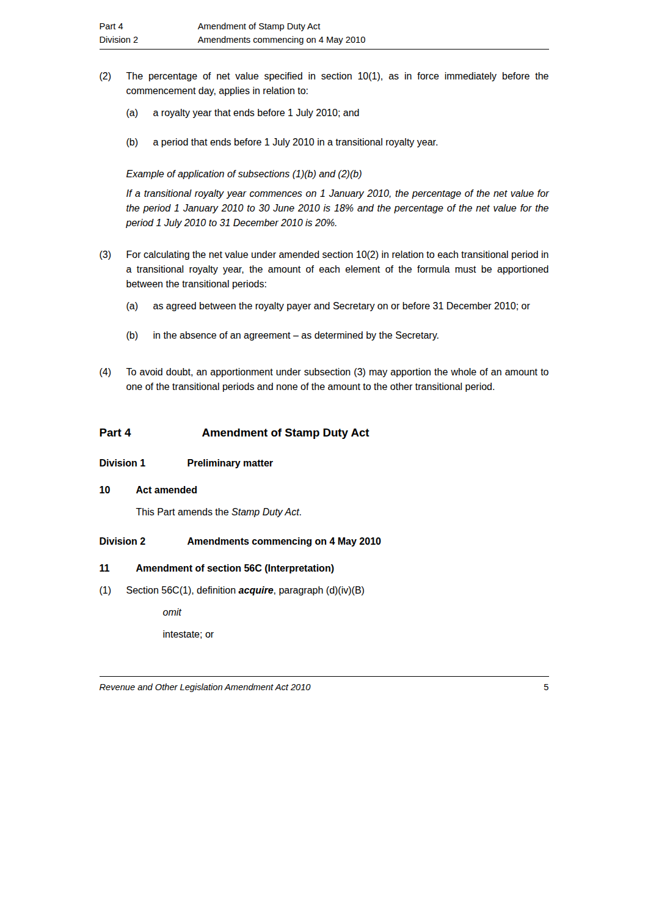Part 4
Division 2
Amendment of Stamp Duty Act
Amendments commencing on 4 May 2010
(2)
The percentage of net value specified in section 10(1), as in force immediately before the commencement day, applies in relation to:
(a)
a royalty year that ends before 1 July 2010; and
(b)
a period that ends before 1 July 2010 in a transitional royalty year.
Example of application of subsections (1)(b) and (2)(b)
If a transitional royalty year commences on 1 January 2010, the percentage of the net value for the period 1 January 2010 to 30 June 2010 is 18% and the percentage of the net value for the period 1 July 2010 to 31 December 2010 is 20%.
(3)
For calculating the net value under amended section 10(2) in relation to each transitional period in a transitional royalty year, the amount of each element of the formula must be apportioned between the transitional periods:
(a)
as agreed between the royalty payer and Secretary on or before 31 December 2010; or
(b)
in the absence of an agreement – as determined by the Secretary.
(4)
To avoid doubt, an apportionment under subsection (3) may apportion the whole of an amount to one of the transitional periods and none of the amount to the other transitional period.
Part 4 Amendment of Stamp Duty Act
Division 1 Preliminary matter
10 Act amended
This Part amends the Stamp Duty Act.
Division 2 Amendments commencing on 4 May 2010
11 Amendment of section 56C (Interpretation)
(1)
Section 56C(1), definition acquire, paragraph (d)(iv)(B)
omit
intestate; or
Revenue and Other Legislation Amendment Act 2010
5